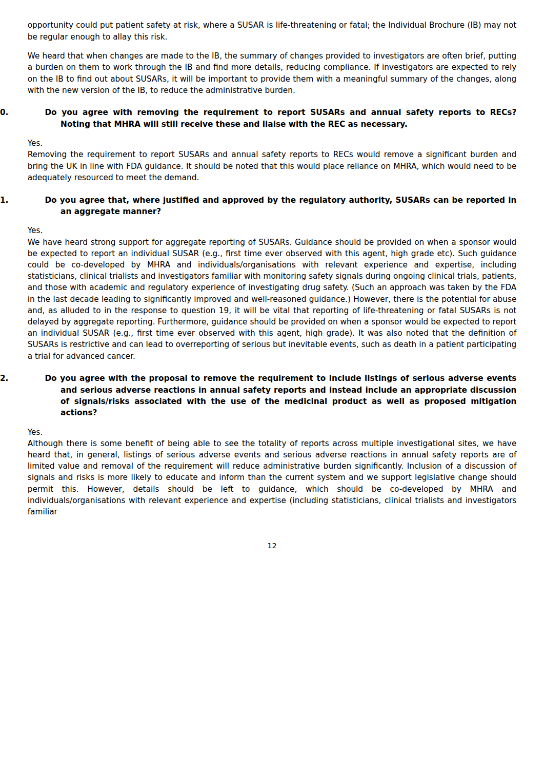opportunity could put patient safety at risk, where a SUSAR is life-threatening or fatal; the Individual Brochure (IB) may not be regular enough to allay this risk.
We heard that when changes are made to the IB, the summary of changes provided to investigators are often brief, putting a burden on them to work through the IB and find more details, reducing compliance. If investigators are expected to rely on the IB to find out about SUSARs, it will be important to provide them with a meaningful summary of the changes, along with the new version of the IB, to reduce the administrative burden.
20. Do you agree with removing the requirement to report SUSARs and annual safety reports to RECs? Noting that MHRA will still receive these and liaise with the REC as necessary.
Yes.
Removing the requirement to report SUSARs and annual safety reports to RECs would remove a significant burden and bring the UK in line with FDA guidance. It should be noted that this would place reliance on MHRA, which would need to be adequately resourced to meet the demand.
21. Do you agree that, where justified and approved by the regulatory authority, SUSARs can be reported in an aggregate manner?
Yes.
We have heard strong support for aggregate reporting of SUSARs. Guidance should be provided on when a sponsor would be expected to report an individual SUSAR (e.g., first time ever observed with this agent, high grade etc). Such guidance could be co-developed by MHRA and individuals/organisations with relevant experience and expertise, including statisticians, clinical trialists and investigators familiar with monitoring safety signals during ongoing clinical trials, patients, and those with academic and regulatory experience of investigating drug safety. (Such an approach was taken by the FDA in the last decade leading to significantly improved and well-reasoned guidance.) However, there is the potential for abuse and, as alluded to in the response to question 19, it will be vital that reporting of life-threatening or fatal SUSARs is not delayed by aggregate reporting. Furthermore, guidance should be provided on when a sponsor would be expected to report an individual SUSAR (e.g., first time ever observed with this agent, high grade). It was also noted that the definition of SUSARs is restrictive and can lead to overreporting of serious but inevitable events, such as death in a patient participating a trial for advanced cancer.
22. Do you agree with the proposal to remove the requirement to include listings of serious adverse events and serious adverse reactions in annual safety reports and instead include an appropriate discussion of signals/risks associated with the use of the medicinal product as well as proposed mitigation actions?
Yes.
Although there is some benefit of being able to see the totality of reports across multiple investigational sites, we have heard that, in general, listings of serious adverse events and serious adverse reactions in annual safety reports are of limited value and removal of the requirement will reduce administrative burden significantly. Inclusion of a discussion of signals and risks is more likely to educate and inform than the current system and we support legislative change should permit this. However, details should be left to guidance, which should be co-developed by MHRA and individuals/organisations with relevant experience and expertise (including statisticians, clinical trialists and investigators familiar
12